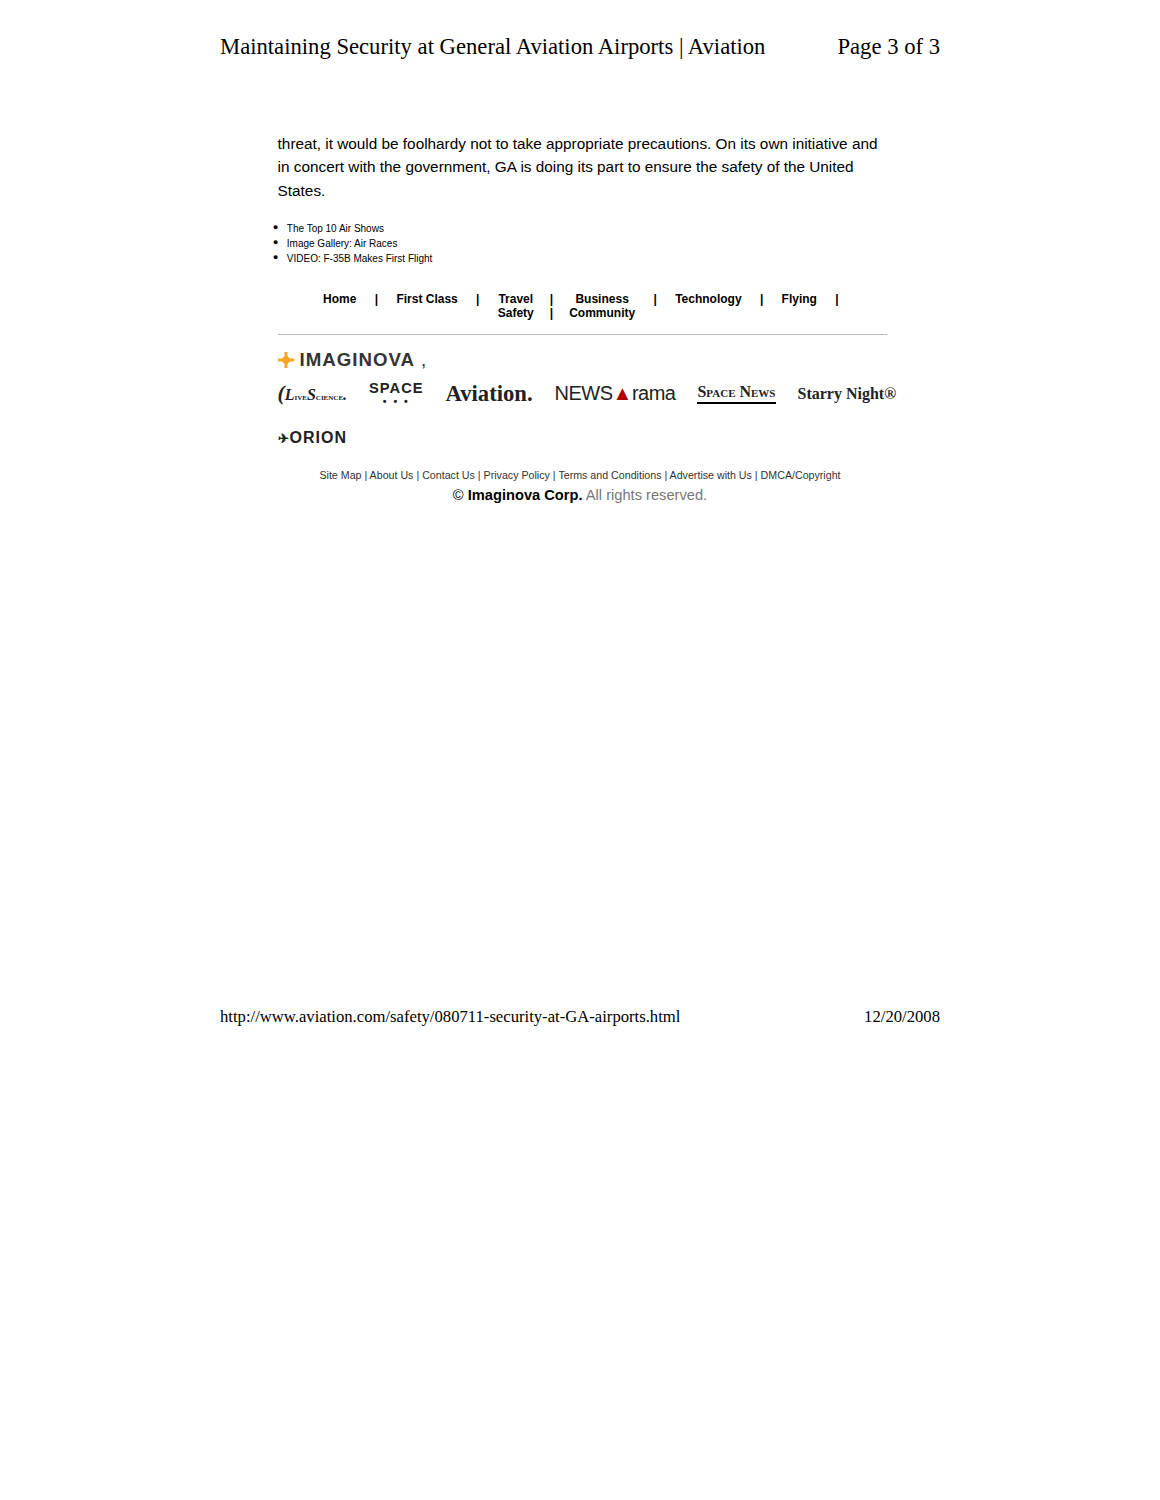Maintaining Security at General Aviation Airports | Aviation
Page 3 of 3
threat, it would be foolhardy not to take appropriate precautions. On its own initiative and in concert with the government, GA is doing its part to ensure the safety of the United States.
The Top 10 Air Shows
Image Gallery: Air Races
VIDEO: F-35B Makes First Flight
| Home | / | First Class | / | Travel | / | Business | / | Technology | / | Flying | / |
| | | | | Safety | / | Community | | | | | |
IMAGINOVA,
(Live Science.
SPACE• • •
Aviation.
NEWS▲rama
Space News
Starry Night®
ORION
Site Map | About Us | Contact Us | Privacy Policy | Terms and Conditions | Advertise with Us | DMCA/Copyright
© Imaginova Corp. All rights reserved.
http://www.aviation.com/safety/080711-security-at-GA-airports.html
12/20/2008